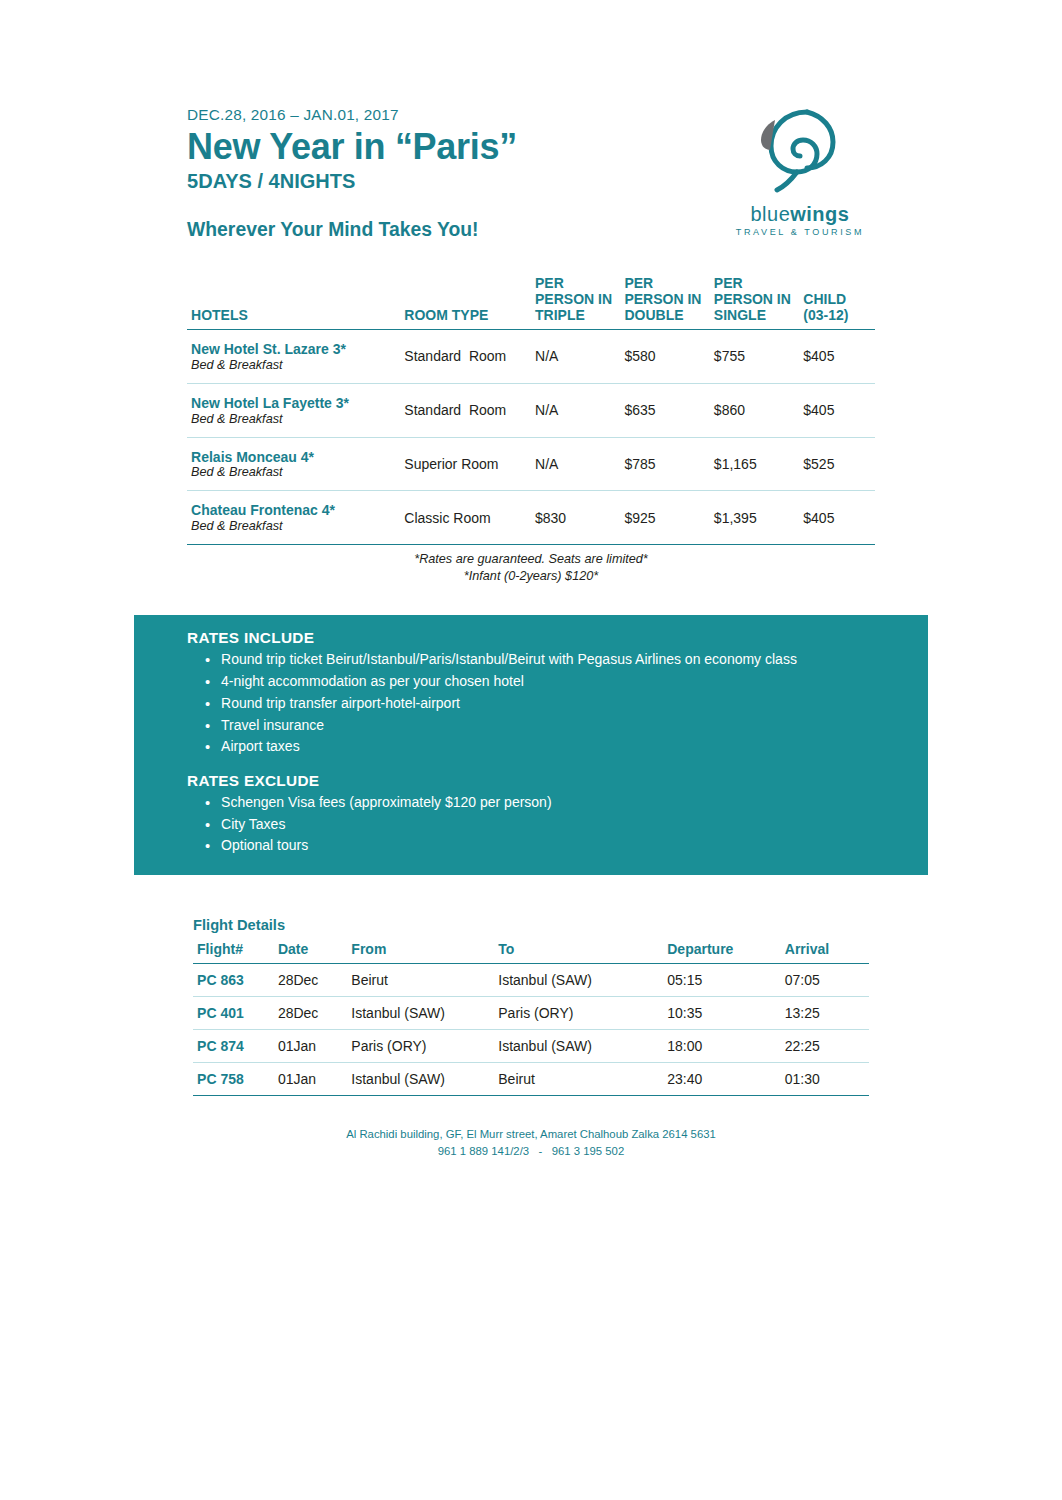DEC.28, 2016 – JAN.01, 2017
New Year in “Paris”
5DAYS / 4NIGHTS
Wherever Your Mind Takes You!
blue wings
TRAVEL & TOURISM
| HOTELS | ROOM TYPE | PER PERSON IN TRIPLE | PER PERSON IN DOUBLE | PER PERSON IN SINGLE | CHILD (03-12) |
| --- | --- | --- | --- | --- | --- |
| New Hotel St. Lazare 3* Bed & Breakfast | Standard Room | N/A | $580 | $755 | $405 |
| New Hotel La Fayette 3* Bed & Breakfast | Standard Room | N/A | $635 | $860 | $405 |
| Relais Monceau 4* Bed & Breakfast | Superior Room | N/A | $785 | $1,165 | $525 |
| Chateau Frontenac 4* Bed & Breakfast | Classic Room | $830 | $925 | $1,395 | $405 |
*Rates are guaranteed. Seats are limited*
*Infant (0-2years) $120*
RATES INCLUDE
Round trip ticket Beirut/Istanbul/Paris/Istanbul/Beirut with Pegasus Airlines on economy class
4-night accommodation as per your chosen hotel
Round trip transfer airport-hotel-airport
Travel insurance
Airport taxes
RATES EXCLUDE
Schengen Visa fees (approximately $120 per person)
City Taxes
Optional tours
Flight Details
| Flight# | Date | From | To | Departure | Arrival |
| --- | --- | --- | --- | --- | --- |
| PC 863 | 28Dec | Beirut | Istanbul (SAW) | 05:15 | 07:05 |
| PC 401 | 28Dec | Istanbul (SAW) | Paris (ORY) | 10:35 | 13:25 |
| PC 874 | 01Jan | Paris (ORY) | Istanbul (SAW) | 18:00 | 22:25 |
| PC 758 | 01Jan | Istanbul (SAW) | Beirut | 23:40 | 01:30 |
Al Rachidi building, GF, El Murr street, Amaret Chalhoub Zalka 2614 5631
961 1 889 141/2/3 - 961 3 195 502